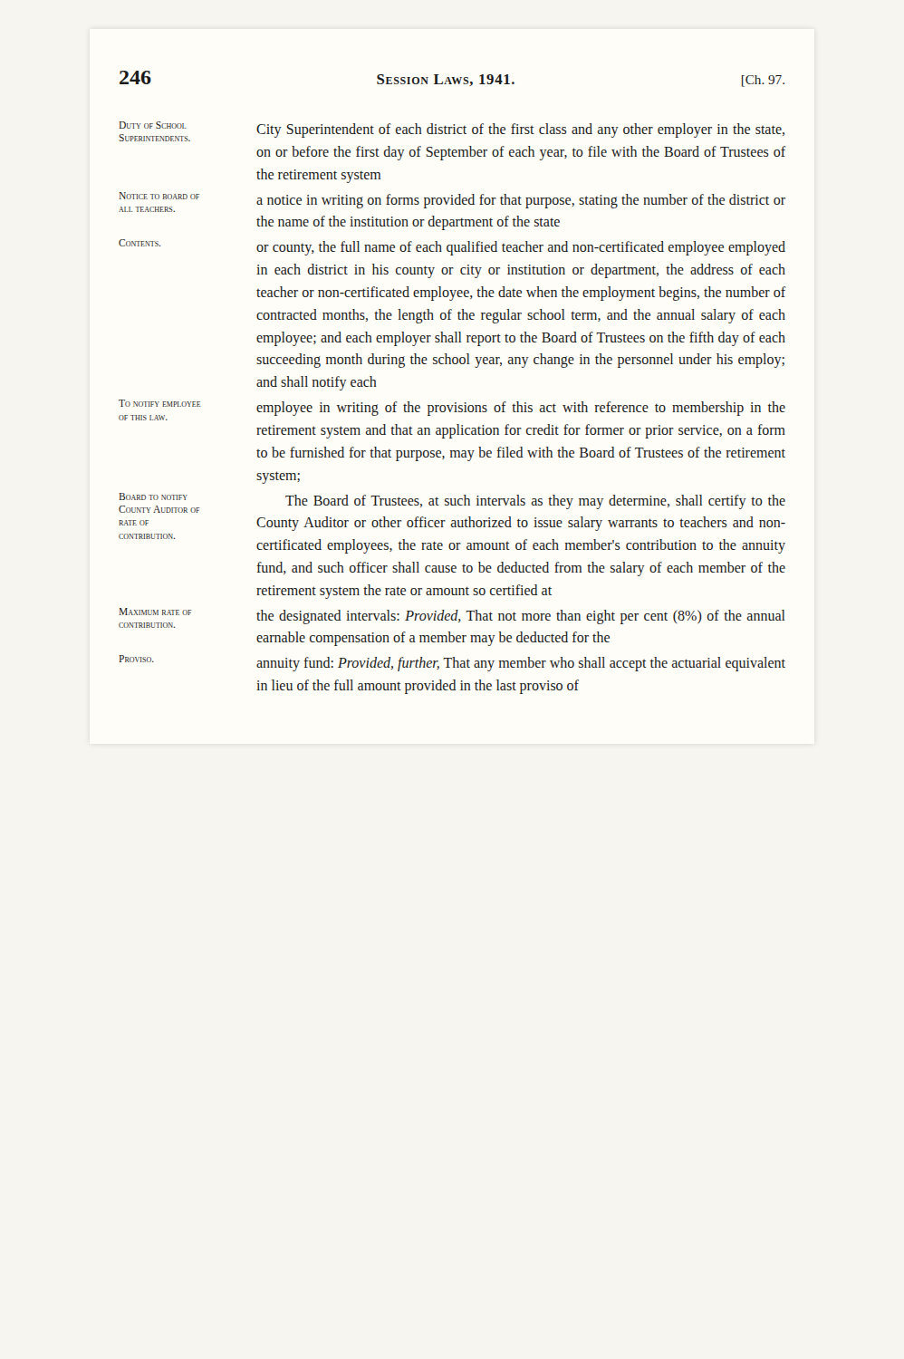246 Session Laws, 1941. [Ch. 97.
Duty of School Superintendents.
City Superintendent of each district of the first class and any other employer in the state, on or before the first day of September of each year, to file with the Board of Trustees of the retirement system
Notice to board of all teachers.
a notice in writing on forms provided for that purpose, stating the number of the district or the name of the institution or department of the state
Contents.
or county, the full name of each qualified teacher and non-certificated employee employed in each district in his county or city or institution or department, the address of each teacher or non-certificated employee, the date when the employment begins, the number of contracted months, the length of the regular school term, and the annual salary of each employee; and each employer shall report to the Board of Trustees on the fifth day of each succeeding month during the school year, any change in the personnel under his employ; and shall notify each
To notify employee of this law.
employee in writing of the provisions of this act with reference to membership in the retirement system and that an application for credit for former or prior service, on a form to be furnished for that purpose, may be filed with the Board of Trustees of the retirement system;
Board to notify County Auditor of rate of contribution.
The Board of Trustees, at such intervals as they may determine, shall certify to the County Auditor or other officer authorized to issue salary warrants to teachers and non-certificated employees, the rate or amount of each member's contribution to the annuity fund, and such officer shall cause to be deducted from the salary of each member of the retirement system the rate or amount so certified at
Maximum rate of contribution.
the designated intervals: Provided, That not more than eight per cent (8%) of the annual earnable compensation of a member may be deducted for the
Proviso.
annuity fund: Provided, further, That any member who shall accept the actuarial equivalent in lieu of the full amount provided in the last proviso of